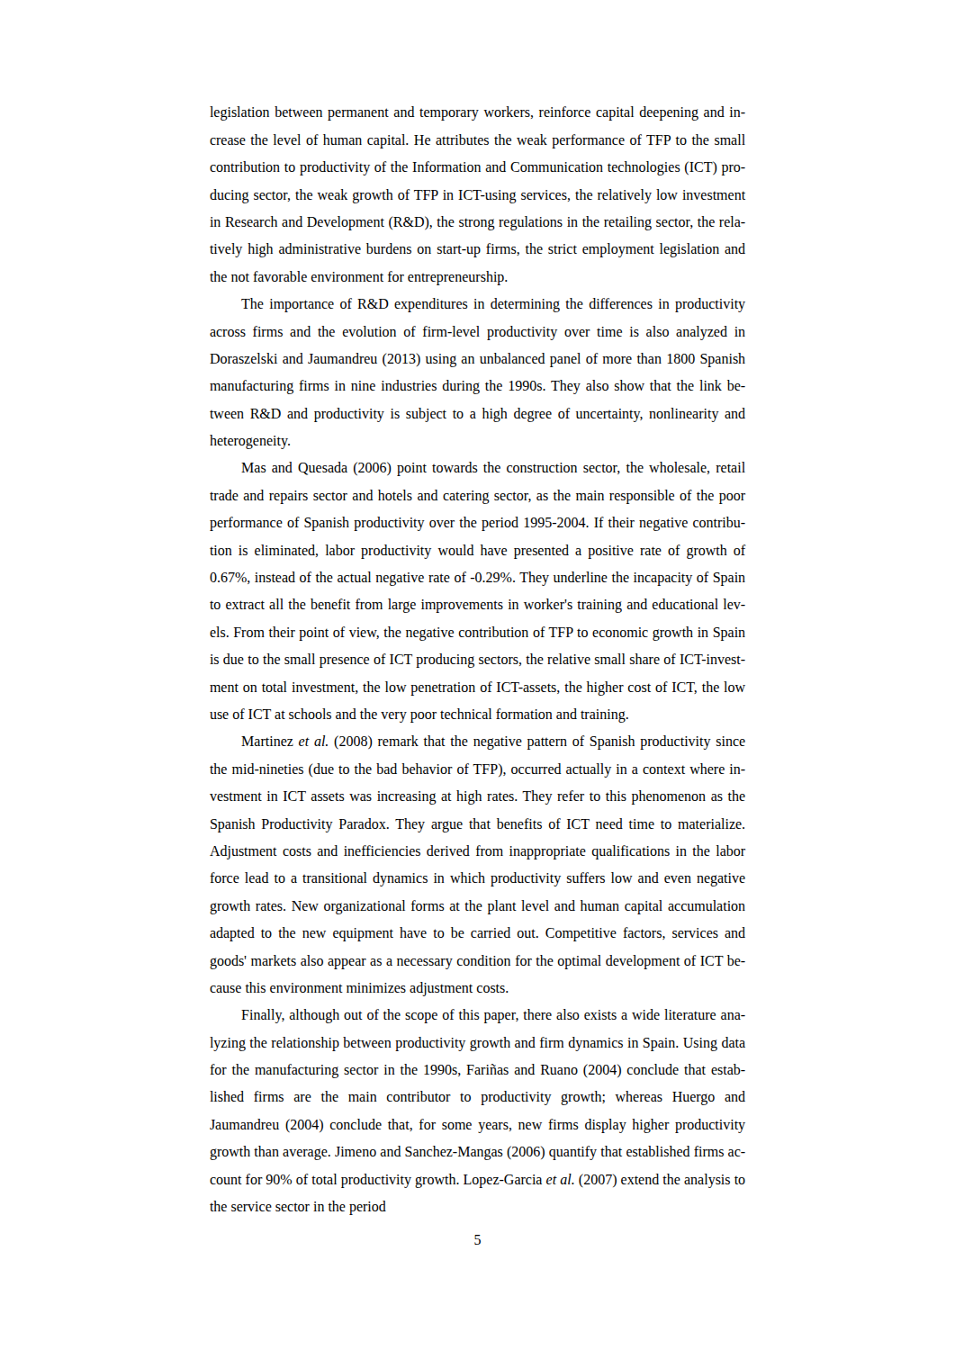legislation between permanent and temporary workers, reinforce capital deepening and increase the level of human capital. He attributes the weak performance of TFP to the small contribution to productivity of the Information and Communication technologies (ICT) producing sector, the weak growth of TFP in ICT-using services, the relatively low investment in Research and Development (R&D), the strong regulations in the retailing sector, the relatively high administrative burdens on start-up firms, the strict employment legislation and the not favorable environment for entrepreneurship.
The importance of R&D expenditures in determining the differences in productivity across firms and the evolution of firm-level productivity over time is also analyzed in Doraszelski and Jaumandreu (2013) using an unbalanced panel of more than 1800 Spanish manufacturing firms in nine industries during the 1990s. They also show that the link between R&D and productivity is subject to a high degree of uncertainty, nonlinearity and heterogeneity.
Mas and Quesada (2006) point towards the construction sector, the wholesale, retail trade and repairs sector and hotels and catering sector, as the main responsible of the poor performance of Spanish productivity over the period 1995-2004. If their negative contribution is eliminated, labor productivity would have presented a positive rate of growth of 0.67%, instead of the actual negative rate of -0.29%. They underline the incapacity of Spain to extract all the benefit from large improvements in worker's training and educational levels. From their point of view, the negative contribution of TFP to economic growth in Spain is due to the small presence of ICT producing sectors, the relative small share of ICT-investment on total investment, the low penetration of ICT-assets, the higher cost of ICT, the low use of ICT at schools and the very poor technical formation and training.
Martinez et al. (2008) remark that the negative pattern of Spanish productivity since the mid-nineties (due to the bad behavior of TFP), occurred actually in a context where investment in ICT assets was increasing at high rates. They refer to this phenomenon as the Spanish Productivity Paradox. They argue that benefits of ICT need time to materialize. Adjustment costs and inefficiencies derived from inappropriate qualifications in the labor force lead to a transitional dynamics in which productivity suffers low and even negative growth rates. New organizational forms at the plant level and human capital accumulation adapted to the new equipment have to be carried out. Competitive factors, services and goods' markets also appear as a necessary condition for the optimal development of ICT because this environment minimizes adjustment costs.
Finally, although out of the scope of this paper, there also exists a wide literature analyzing the relationship between productivity growth and firm dynamics in Spain. Using data for the manufacturing sector in the 1990s, Fariñas and Ruano (2004) conclude that established firms are the main contributor to productivity growth; whereas Huergo and Jaumandreu (2004) conclude that, for some years, new firms display higher productivity growth than average. Jimeno and Sanchez-Mangas (2006) quantify that established firms account for 90% of total productivity growth. Lopez-Garcia et al. (2007) extend the analysis to the service sector in the period
5